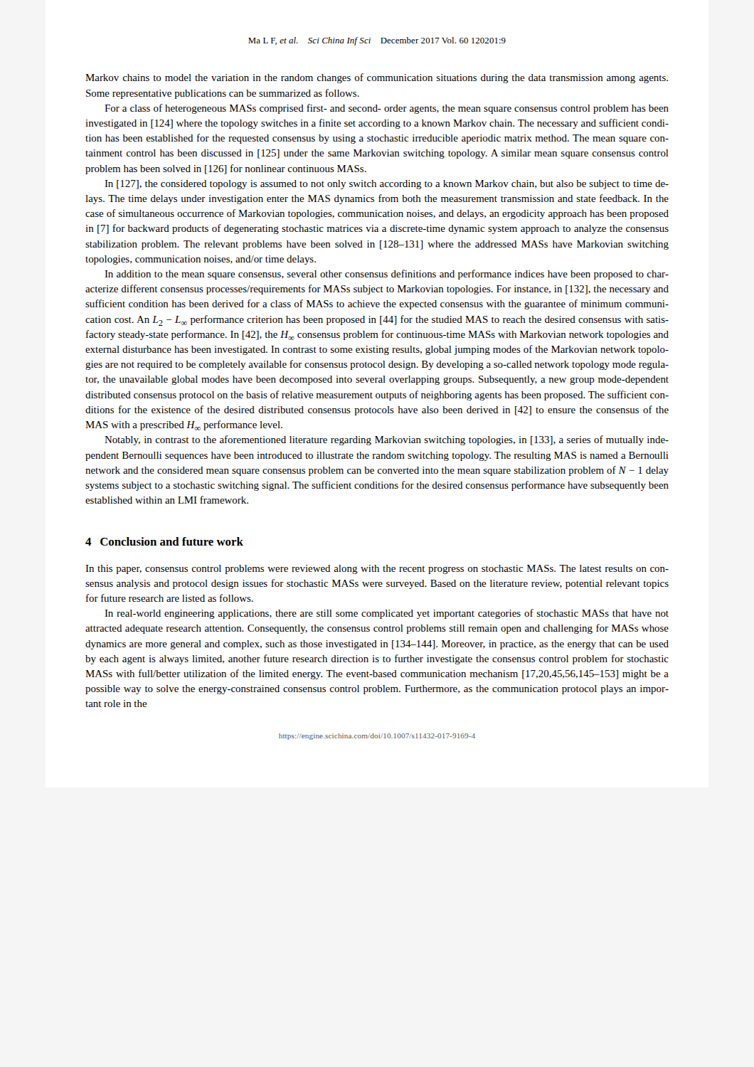Ma L F, et al. Sci China Inf Sci December 2017 Vol. 60 120201:9
Markov chains to model the variation in the random changes of communication situations during the data transmission among agents. Some representative publications can be summarized as follows.
For a class of heterogeneous MASs comprised first- and second- order agents, the mean square consensus control problem has been investigated in [124] where the topology switches in a finite set according to a known Markov chain. The necessary and sufficient condition has been established for the requested consensus by using a stochastic irreducible aperiodic matrix method. The mean square containment control has been discussed in [125] under the same Markovian switching topology. A similar mean square consensus control problem has been solved in [126] for nonlinear continuous MASs.
In [127], the considered topology is assumed to not only switch according to a known Markov chain, but also be subject to time delays. The time delays under investigation enter the MAS dynamics from both the measurement transmission and state feedback. In the case of simultaneous occurrence of Markovian topologies, communication noises, and delays, an ergodicity approach has been proposed in [7] for backward products of degenerating stochastic matrices via a discrete-time dynamic system approach to analyze the consensus stabilization problem. The relevant problems have been solved in [128–131] where the addressed MASs have Markovian switching topologies, communication noises, and/or time delays.
In addition to the mean square consensus, several other consensus definitions and performance indices have been proposed to characterize different consensus processes/requirements for MASs subject to Markovian topologies. For instance, in [132], the necessary and sufficient condition has been derived for a class of MASs to achieve the expected consensus with the guarantee of minimum communication cost. An L2 − L∞ performance criterion has been proposed in [44] for the studied MAS to reach the desired consensus with satisfactory steady-state performance. In [42], the H∞ consensus problem for continuous-time MASs with Markovian network topologies and external disturbance has been investigated. In contrast to some existing results, global jumping modes of the Markovian network topologies are not required to be completely available for consensus protocol design. By developing a so-called network topology mode regulator, the unavailable global modes have been decomposed into several overlapping groups. Subsequently, a new group mode-dependent distributed consensus protocol on the basis of relative measurement outputs of neighboring agents has been proposed. The sufficient conditions for the existence of the desired distributed consensus protocols have also been derived in [42] to ensure the consensus of the MAS with a prescribed H∞ performance level.
Notably, in contrast to the aforementioned literature regarding Markovian switching topologies, in [133], a series of mutually independent Bernoulli sequences have been introduced to illustrate the random switching topology. The resulting MAS is named a Bernoulli network and the considered mean square consensus problem can be converted into the mean square stabilization problem of N − 1 delay systems subject to a stochastic switching signal. The sufficient conditions for the desired consensus performance have subsequently been established within an LMI framework.
4 Conclusion and future work
In this paper, consensus control problems were reviewed along with the recent progress on stochastic MASs. The latest results on consensus analysis and protocol design issues for stochastic MASs were surveyed. Based on the literature review, potential relevant topics for future research are listed as follows.
In real-world engineering applications, there are still some complicated yet important categories of stochastic MASs that have not attracted adequate research attention. Consequently, the consensus control problems still remain open and challenging for MASs whose dynamics are more general and complex, such as those investigated in [134–144]. Moreover, in practice, as the energy that can be used by each agent is always limited, another future research direction is to further investigate the consensus control problem for stochastic MASs with full/better utilization of the limited energy. The event-based communication mechanism [17,20,45,56,145–153] might be a possible way to solve the energy-constrained consensus control problem. Furthermore, as the communication protocol plays an important role in the
https://engine.scichina.com/doi/10.1007/s11432-017-9169-4